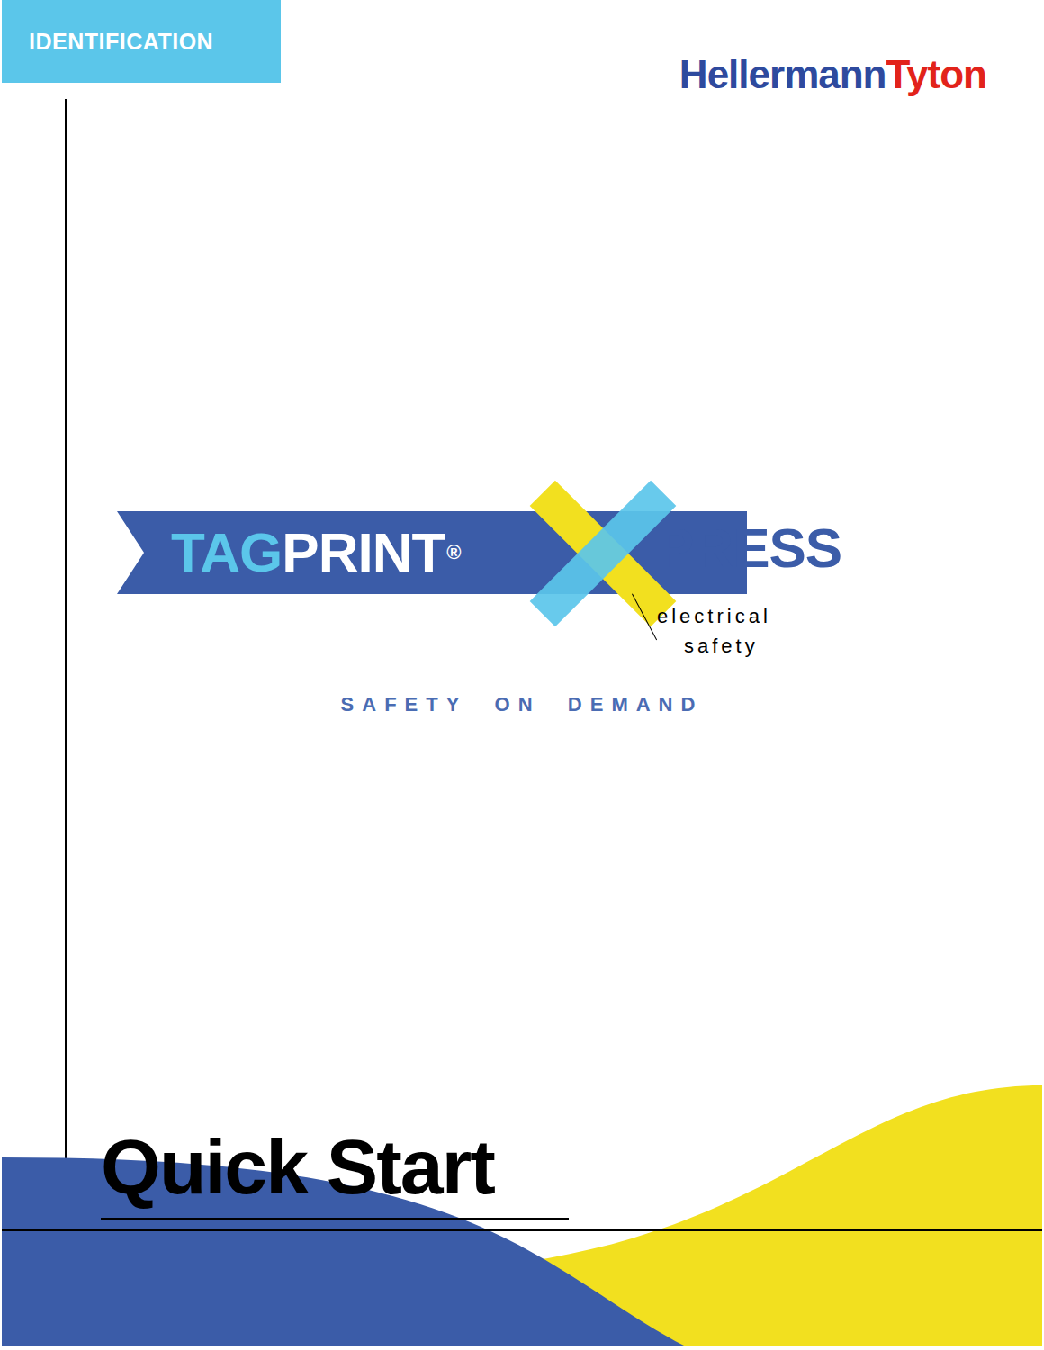IDENTIFICATION
Hellermann Tyton
TAG PRINT®
PRESS
electrical safety
SAFETY ON DEMAND
Quick Start